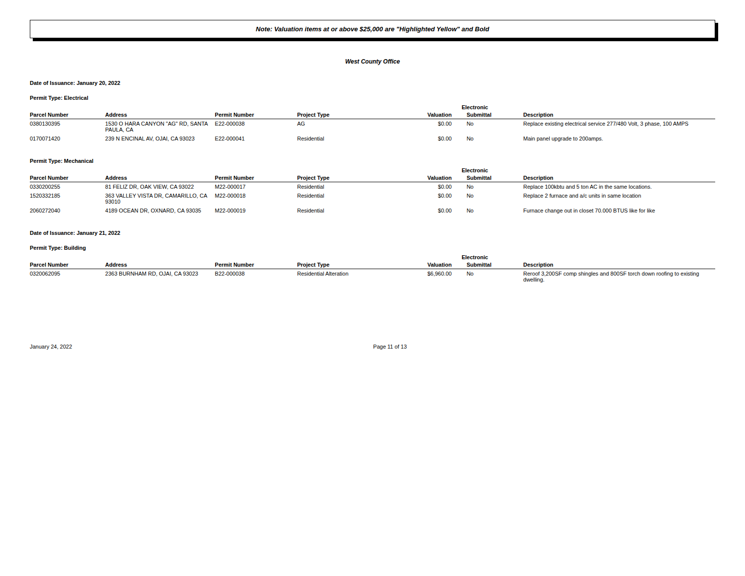Note: Valuation items at or above $25,000 are "Highlighted Yellow" and Bold
West County Office
Date of Issuance: January 20, 2022
Permit Type: Electrical
| | Electronic | |
| --- | --- | --- |
| Parcel Number | Address | Permit Number | Project Type | Valuation | Submittal | Description |
| 0380130395 | 1530 O HARA CANYON "AG" RD, SANTA PAULA, CA | E22-000038 | AG | $0.00 | No | Replace existing electrical service 277/480 Volt, 3 phase, 100 AMPS |
| 0170071420 | 239 N ENCINAL AV, OJAI, CA 93023 | E22-000041 | Residential | $0.00 | No | Main panel upgrade to 200amps. |
Permit Type: Mechanical
| | Electronic | |
| --- | --- | --- |
| Parcel Number | Address | Permit Number | Project Type | Valuation | Submittal | Description |
| 0330200255 | 81 FELIZ DR, OAK VIEW, CA 93022 | M22-000017 | Residential | $0.00 | No | Replace 100kbtu and 5 ton AC in the same locations. |
| 1520332185 | 363 VALLEY VISTA DR, CAMARILLO, CA 93010 | M22-000018 | Residential | $0.00 | No | Replace 2 furnace and a/c units in same location |
| 2060272040 | 4189 OCEAN DR, OXNARD, CA 93035 | M22-000019 | Residential | $0.00 | No | Furnace change out in closet 70.000 BTUS like for like |
Date of Issuance: January 21, 2022
Permit Type: Building
| | Electronic | |
| --- | --- | --- |
| Parcel Number | Address | Permit Number | Project Type | Valuation | Submittal | Description |
| 0320062095 | 2363 BURNHAM RD, OJAI, CA 93023 | B22-000038 | Residential Alteration | $6,960.00 | No | Reroof 3,200SF comp shingles and 800SF torch down roofing to existing dwelling. |
January 24, 2022
Page 11 of 13